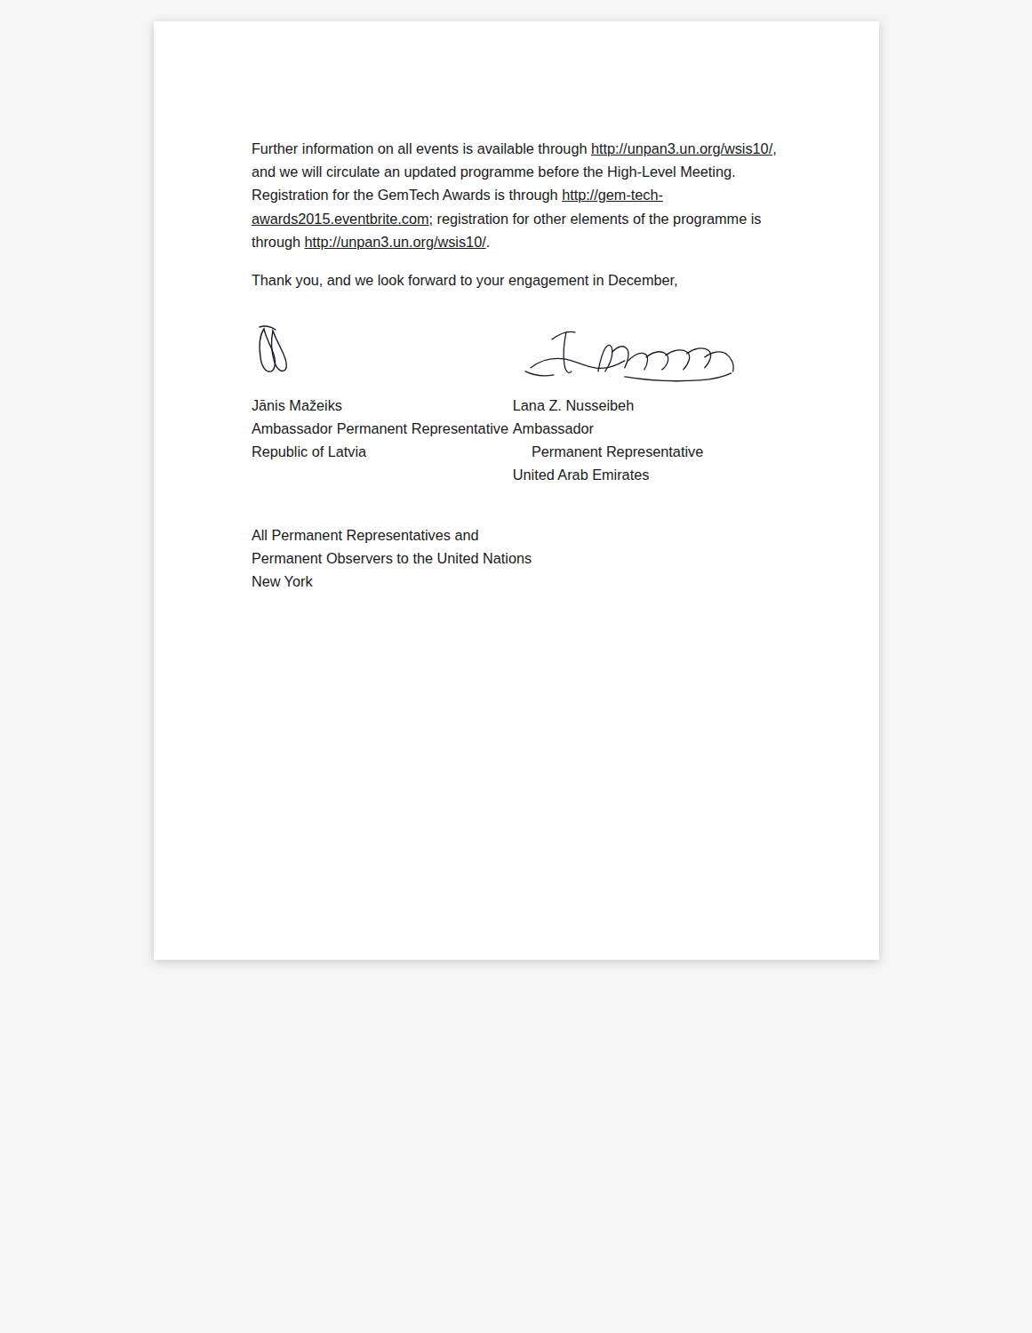Further information on all events is available through http://unpan3.un.org/wsis10/, and we will circulate an updated programme before the High-Level Meeting. Registration for the GemTech Awards is through http://gem-tech-awards2015.eventbrite.com; registration for other elements of the programme is through http://unpan3.un.org/wsis10/.
Thank you, and we look forward to your engagement in December,
| Jānis Mažeiks Ambassador Permanent Representative Republic of Latvia | Lana Z. Nusseibeh Ambassador Permanent Representative United Arab Emirates |
All Permanent Representatives and Permanent Observers to the United Nations New York